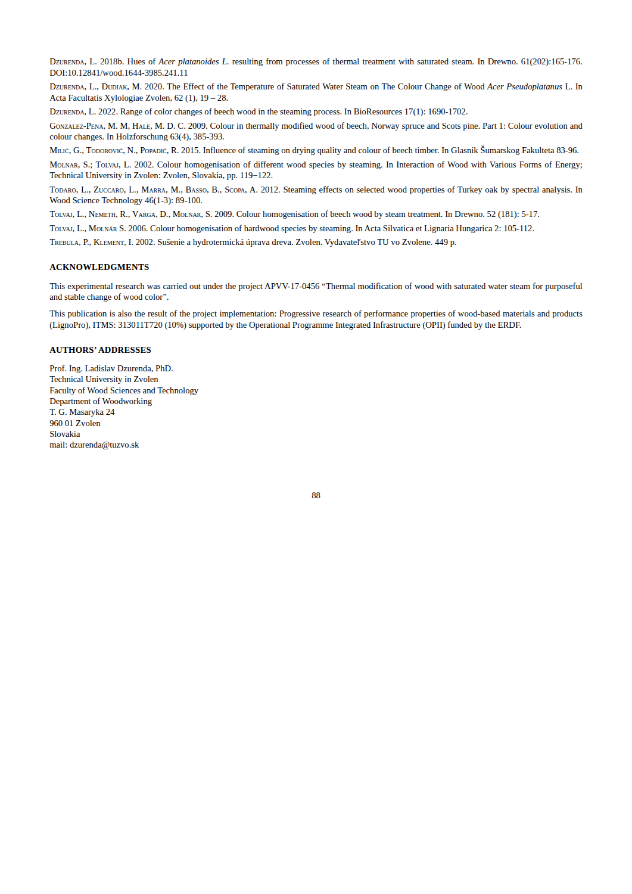Dzurenda, L. 2018b. Hues of Acer platanoides L. resulting from processes of thermal treatment with saturated steam. In Drewno. 61(202):165-176. DOI:10.12841/wood.1644-3985.241.11
Dzurenda, L., Dudiak, M. 2020. The Effect of the Temperature of Saturated Water Steam on The Colour Change of Wood Acer Pseudoplatanus L. In Acta Facultatis Xylologiae Zvolen, 62 (1), 19 – 28.
Dzurenda, L. 2022. Range of color changes of beech wood in the steaming process. In BioResources 17(1): 1690-1702.
Gonzalez-Pena, M. M, Hale, M. D. C. 2009. Colour in thermally modified wood of beech, Norway spruce and Scots pine. Part 1: Colour evolution and colour changes. In Holzforschung 63(4), 385-393.
Milić, G., Todorović, N., Popadić, R. 2015. Influence of steaming on drying quality and colour of beech timber. In Glasnik Šumarskog Fakulteta 83-96.
Molnar, S.; Tolvaj, L. 2002. Colour homogenisation of different wood species by steaming. In Interaction of Wood with Various Forms of Energy; Technical University in Zvolen: Zvolen, Slovakia, pp. 119−122.
Todaro, L., Zuccaro, L., Marra, M., Basso, B., Scopa, A. 2012. Steaming effects on selected wood properties of Turkey oak by spectral analysis. In Wood Science Technology 46(1-3): 89-100.
Tolvaj, L., Nemeth, R., Varga, D., Molnar, S. 2009. Colour homogenisation of beech wood by steam treatment. In Drewno. 52 (181): 5-17.
Tolvaj, L., Molnár S. 2006. Colour homogenisation of hardwood species by steaming. In Acta Silvatica et Lignaria Hungarica 2: 105-112.
Trebula, P., Klement, I. 2002. Sušenie a hydrotermická úprava dreva. Zvolen. Vydavateľstvo TU vo Zvolene. 449 p.
ACKNOWLEDGMENTS
This experimental research was carried out under the project APVV-17-0456 “Thermal modification of wood with saturated water steam for purposeful and stable change of wood color”.
This publication is also the result of the project implementation: Progressive research of performance properties of wood-based materials and products (LignoPro), ITMS: 313011T720 (10%) supported by the Operational Programme Integrated Infrastructure (OPII) funded by the ERDF.
AUTHORS’ ADDRESSES
Prof. Ing. Ladislav Dzurenda, PhD.
Technical University in Zvolen
Faculty of Wood Sciences and Technology
Department of Woodworking
T. G. Masaryka 24
960 01 Zvolen
Slovakia
mail: dzurenda@tuzvo.sk
88